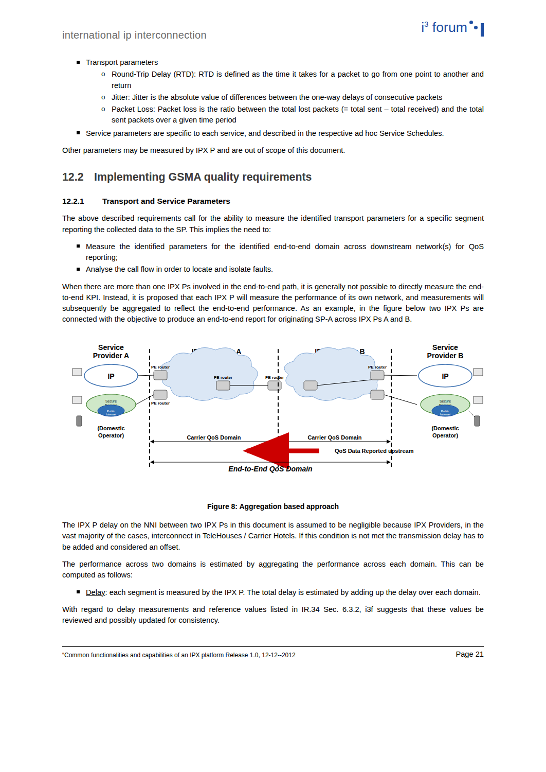international ip interconnection
i3 forum
Transport parameters
Round-Trip Delay (RTD): RTD is defined as the time it takes for a packet to go from one point to another and return
Jitter: Jitter is the absolute value of differences between the one-way delays of consecutive packets
Packet Loss: Packet loss is the ratio between the total lost packets (= total sent – total received) and the total sent packets over a given time period
Service parameters are specific to each service, and described in the respective ad hoc Service Schedules.
Other parameters may be measured by IPX P and are out of scope of this document.
12.2 Implementing GSMA quality requirements
12.2.1 Transport and Service Parameters
The above described requirements call for the ability to measure the identified transport parameters for a specific segment reporting the collected data to the SP. This implies the need to:
Measure the identified parameters for the identified end-to-end domain across downstream network(s) for QoS reporting;
Analyse the call flow in order to locate and isolate faults.
When there are more than one IPX Ps involved in the end-to-end path, it is generally not possible to directly measure the end-to-end KPI. Instead, it is proposed that each IPX P will measure the performance of its own network, and measurements will subsequently be aggregated to reflect the end-to-end performance. As an example, in the figure below two IPX Ps are connected with the objective to produce an end-to-end report for originating SP-A across IPX Ps A and B.
Service Provider A IPX Provider A IPX Provider B Service Provider B IP Secure Domain Public Internet (Domestic Operator) PE router PE router PE router PE router PE router IP Secure Domain Public Internet (Domestic Operator) Carrier QoS Domain Carrier QoS Domain QoS Data Reported upstream End-to-End QoS Domain
Figure 8: Aggregation based approach
The IPX P delay on the NNI between two IPX Ps in this document is assumed to be negligible because IPX Providers, in the vast majority of the cases, interconnect in TeleHouses / Carrier Hotels. If this condition is not met the transmission delay has to be added and considered an offset.
The performance across two domains is estimated by aggregating the performance across each domain. This can be computed as follows:
Delay: each segment is measured by the IPX P. The total delay is estimated by adding up the delay over each domain.
With regard to delay measurements and reference values listed in IR.34 Sec. 6.3.2, i3f suggests that these values be reviewed and possibly updated for consistency.
“Common functionalities and capabilities of an IPX platform Release 1.0, 12-12--2012
Page 21